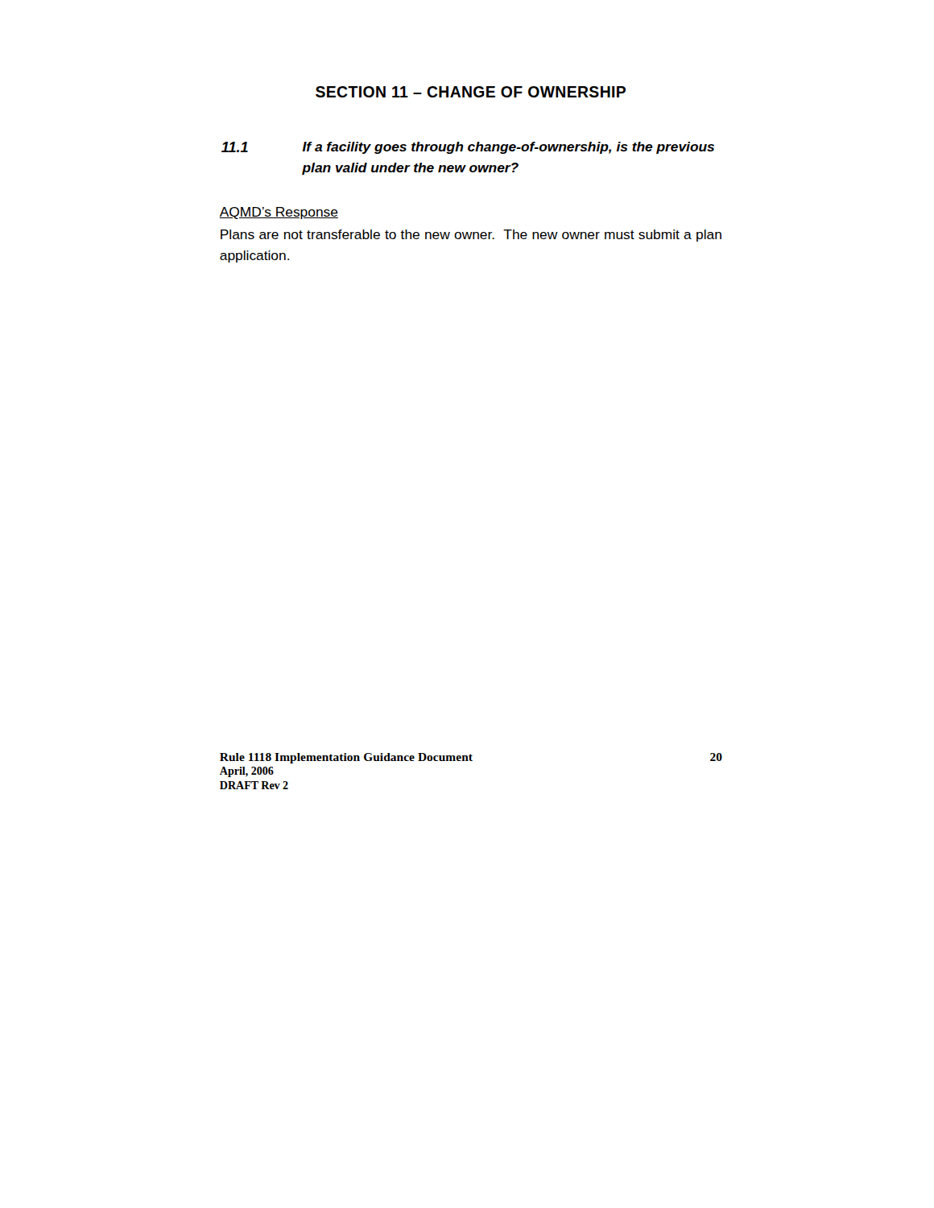SECTION 11 – CHANGE OF OWNERSHIP
11.1
If a facility goes through change-of-ownership, is the previous plan valid under the new owner?
AQMD’s Response
Plans are not transferable to the new owner. The new owner must submit a plan application.
Rule 1118 Implementation Guidance Document 20
April, 2006
DRAFT Rev 2